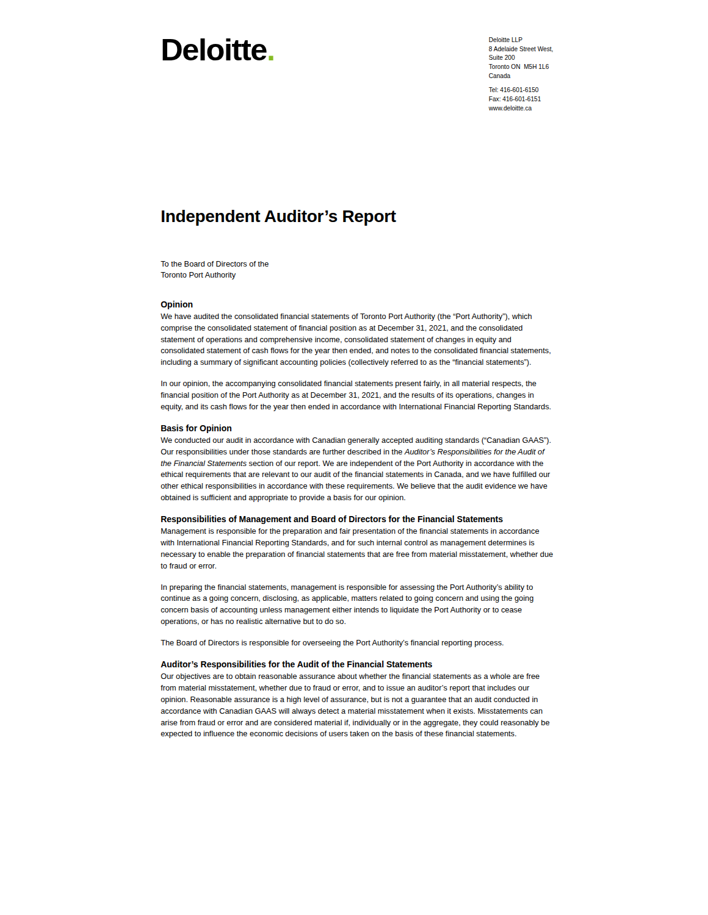Deloitte.
Deloitte LLP
8 Adelaide Street West,
Suite 200
Toronto ON M5H 1L6
Canada
Tel: 416-601-6150
Fax: 416-601-6151
www.deloitte.ca
Independent Auditor’s Report
To the Board of Directors of the
Toronto Port Authority
Opinion
We have audited the consolidated financial statements of Toronto Port Authority (the “Port Authority”), which comprise the consolidated statement of financial position as at December 31, 2021, and the consolidated statement of operations and comprehensive income, consolidated statement of changes in equity and consolidated statement of cash flows for the year then ended, and notes to the consolidated financial statements, including a summary of significant accounting policies (collectively referred to as the “financial statements”).
In our opinion, the accompanying consolidated financial statements present fairly, in all material respects, the financial position of the Port Authority as at December 31, 2021, and the results of its operations, changes in equity, and its cash flows for the year then ended in accordance with International Financial Reporting Standards.
Basis for Opinion
We conducted our audit in accordance with Canadian generally accepted auditing standards (“Canadian GAAS”). Our responsibilities under those standards are further described in the Auditor’s Responsibilities for the Audit of the Financial Statements section of our report. We are independent of the Port Authority in accordance with the ethical requirements that are relevant to our audit of the financial statements in Canada, and we have fulfilled our other ethical responsibilities in accordance with these requirements. We believe that the audit evidence we have obtained is sufficient and appropriate to provide a basis for our opinion.
Responsibilities of Management and Board of Directors for the Financial Statements
Management is responsible for the preparation and fair presentation of the financial statements in accordance with International Financial Reporting Standards, and for such internal control as management determines is necessary to enable the preparation of financial statements that are free from material misstatement, whether due to fraud or error.
In preparing the financial statements, management is responsible for assessing the Port Authority’s ability to continue as a going concern, disclosing, as applicable, matters related to going concern and using the going concern basis of accounting unless management either intends to liquidate the Port Authority or to cease operations, or has no realistic alternative but to do so.
The Board of Directors is responsible for overseeing the Port Authority’s financial reporting process.
Auditor’s Responsibilities for the Audit of the Financial Statements
Our objectives are to obtain reasonable assurance about whether the financial statements as a whole are free from material misstatement, whether due to fraud or error, and to issue an auditor’s report that includes our opinion. Reasonable assurance is a high level of assurance, but is not a guarantee that an audit conducted in accordance with Canadian GAAS will always detect a material misstatement when it exists. Misstatements can arise from fraud or error and are considered material if, individually or in the aggregate, they could reasonably be expected to influence the economic decisions of users taken on the basis of these financial statements.